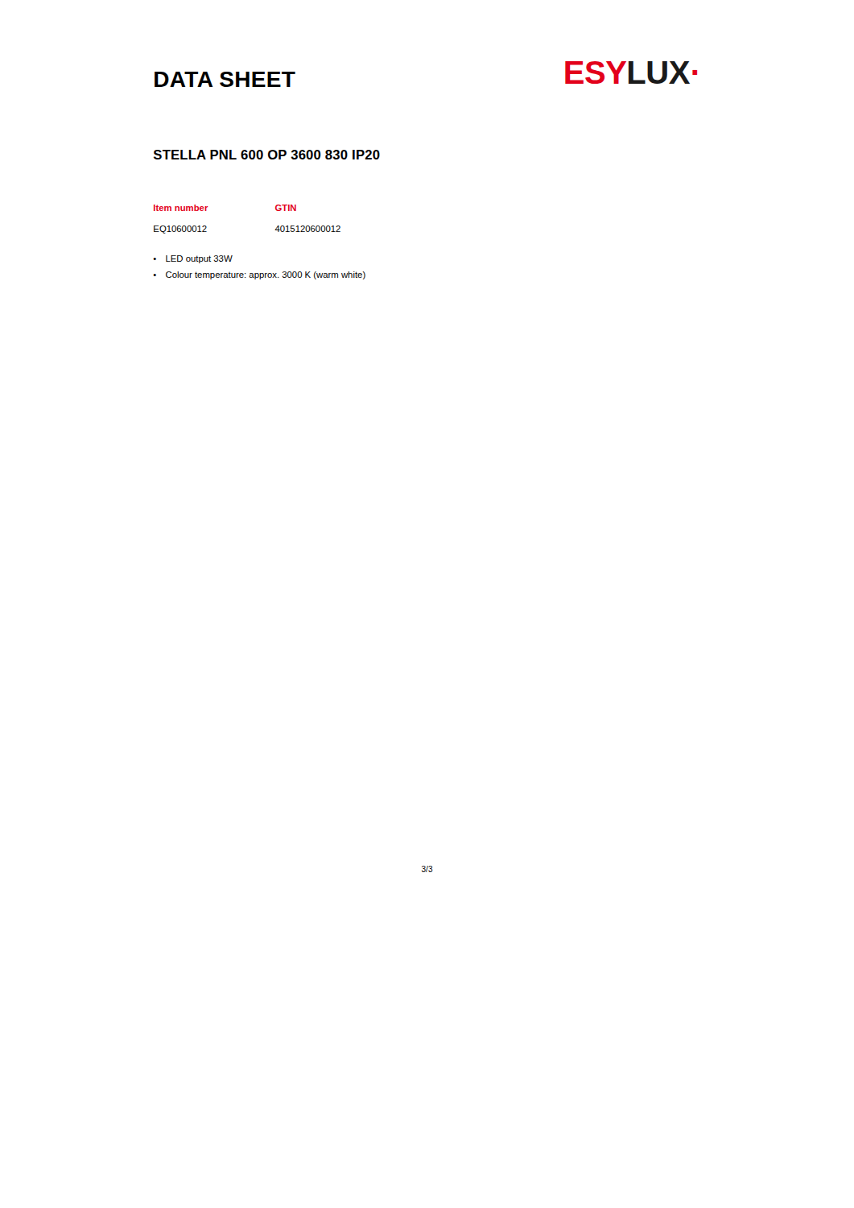DATA SHEET
ESY LUX·
STELLA PNL 600 OP 3600 830 IP20
| Item number | GTIN |
| --- | --- |
| EQ10600012 | 4015120600012 |
LED output 33W
Colour temperature: approx. 3000 K (warm white)
3/3